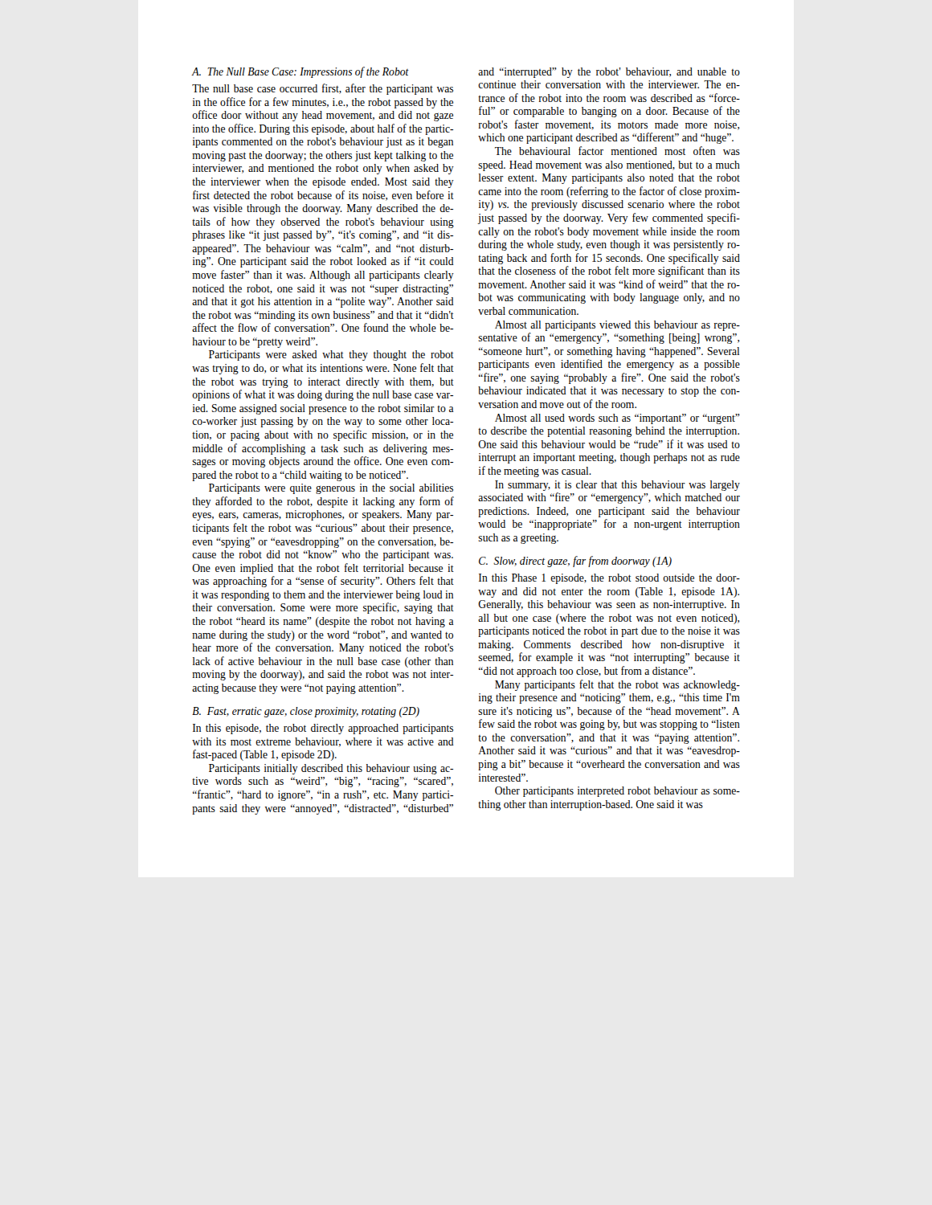A. The Null Base Case: Impressions of the Robot
The null base case occurred first, after the participant was in the office for a few minutes, i.e., the robot passed by the office door without any head movement, and did not gaze into the office. During this episode, about half of the participants commented on the robot's behaviour just as it began moving past the doorway; the others just kept talking to the interviewer, and mentioned the robot only when asked by the interviewer when the episode ended. Most said they first detected the robot because of its noise, even before it was visible through the doorway. Many described the details of how they observed the robot's behaviour using phrases like “it just passed by”, “it's coming”, and “it disappeared”. The behaviour was “calm”, and “not disturbing”. One participant said the robot looked as if “it could move faster” than it was. Although all participants clearly noticed the robot, one said it was not “super distracting” and that it got his attention in a “polite way”. Another said the robot was “minding its own business” and that it “didn't affect the flow of conversation”. One found the whole behaviour to be “pretty weird”.
Participants were asked what they thought the robot was trying to do, or what its intentions were. None felt that the robot was trying to interact directly with them, but opinions of what it was doing during the null base case varied. Some assigned social presence to the robot similar to a co-worker just passing by on the way to some other location, or pacing about with no specific mission, or in the middle of accomplishing a task such as delivering messages or moving objects around the office. One even compared the robot to a “child waiting to be noticed”.
Participants were quite generous in the social abilities they afforded to the robot, despite it lacking any form of eyes, ears, cameras, microphones, or speakers. Many participants felt the robot was “curious” about their presence, even “spying” or “eavesdropping” on the conversation, because the robot did not “know” who the participant was. One even implied that the robot felt territorial because it was approaching for a “sense of security”. Others felt that it was responding to them and the interviewer being loud in their conversation. Some were more specific, saying that the robot “heard its name” (despite the robot not having a name during the study) or the word “robot”, and wanted to hear more of the conversation. Many noticed the robot's lack of active behaviour in the null base case (other than moving by the doorway), and said the robot was not interacting because they were “not paying attention”.
B. Fast, erratic gaze, close proximity, rotating (2D)
In this episode, the robot directly approached participants with its most extreme behaviour, where it was active and fast-paced (Table 1, episode 2D).
Participants initially described this behaviour using active words such as “weird”, “big”, “racing”, “scared”, “frantic”, “hard to ignore”, “in a rush”, etc. Many participants said they were “annoyed”, “distracted”, “disturbed” and “interrupted” by the robot' behaviour, and unable to continue their conversation with the interviewer. The entrance of the robot into the room was described as “forceful” or comparable to banging on a door. Because of the robot's faster movement, its motors made more noise, which one participant described as “different” and “huge”.
The behavioural factor mentioned most often was speed. Head movement was also mentioned, but to a much lesser extent. Many participants also noted that the robot came into the room (referring to the factor of close proximity) vs. the previously discussed scenario where the robot just passed by the doorway. Very few commented specifically on the robot's body movement while inside the room during the whole study, even though it was persistently rotating back and forth for 15 seconds. One specifically said that the closeness of the robot felt more significant than its movement. Another said it was “kind of weird” that the robot was communicating with body language only, and no verbal communication.
Almost all participants viewed this behaviour as representative of an “emergency”, “something [being] wrong”, “someone hurt”, or something having “happened”. Several participants even identified the emergency as a possible “fire”, one saying “probably a fire”. One said the robot's behaviour indicated that it was necessary to stop the conversation and move out of the room.
Almost all used words such as “important” or “urgent” to describe the potential reasoning behind the interruption. One said this behaviour would be “rude” if it was used to interrupt an important meeting, though perhaps not as rude if the meeting was casual.
In summary, it is clear that this behaviour was largely associated with “fire” or “emergency”, which matched our predictions. Indeed, one participant said the behaviour would be “inappropriate” for a non-urgent interruption such as a greeting.
C. Slow, direct gaze, far from doorway (1A)
In this Phase 1 episode, the robot stood outside the doorway and did not enter the room (Table 1, episode 1A). Generally, this behaviour was seen as non-interruptive. In all but one case (where the robot was not even noticed), participants noticed the robot in part due to the noise it was making. Comments described how non-disruptive it seemed, for example it was “not interrupting” because it “did not approach too close, but from a distance”.
Many participants felt that the robot was acknowledging their presence and “noticing” them, e.g., “this time I'm sure it's noticing us”, because of the “head movement”. A few said the robot was going by, but was stopping to “listen to the conversation”, and that it was “paying attention”. Another said it was “curious” and that it was “eavesdropping a bit” because it “overheard the conversation and was interested”.
Other participants interpreted robot behaviour as something other than interruption-based. One said it was